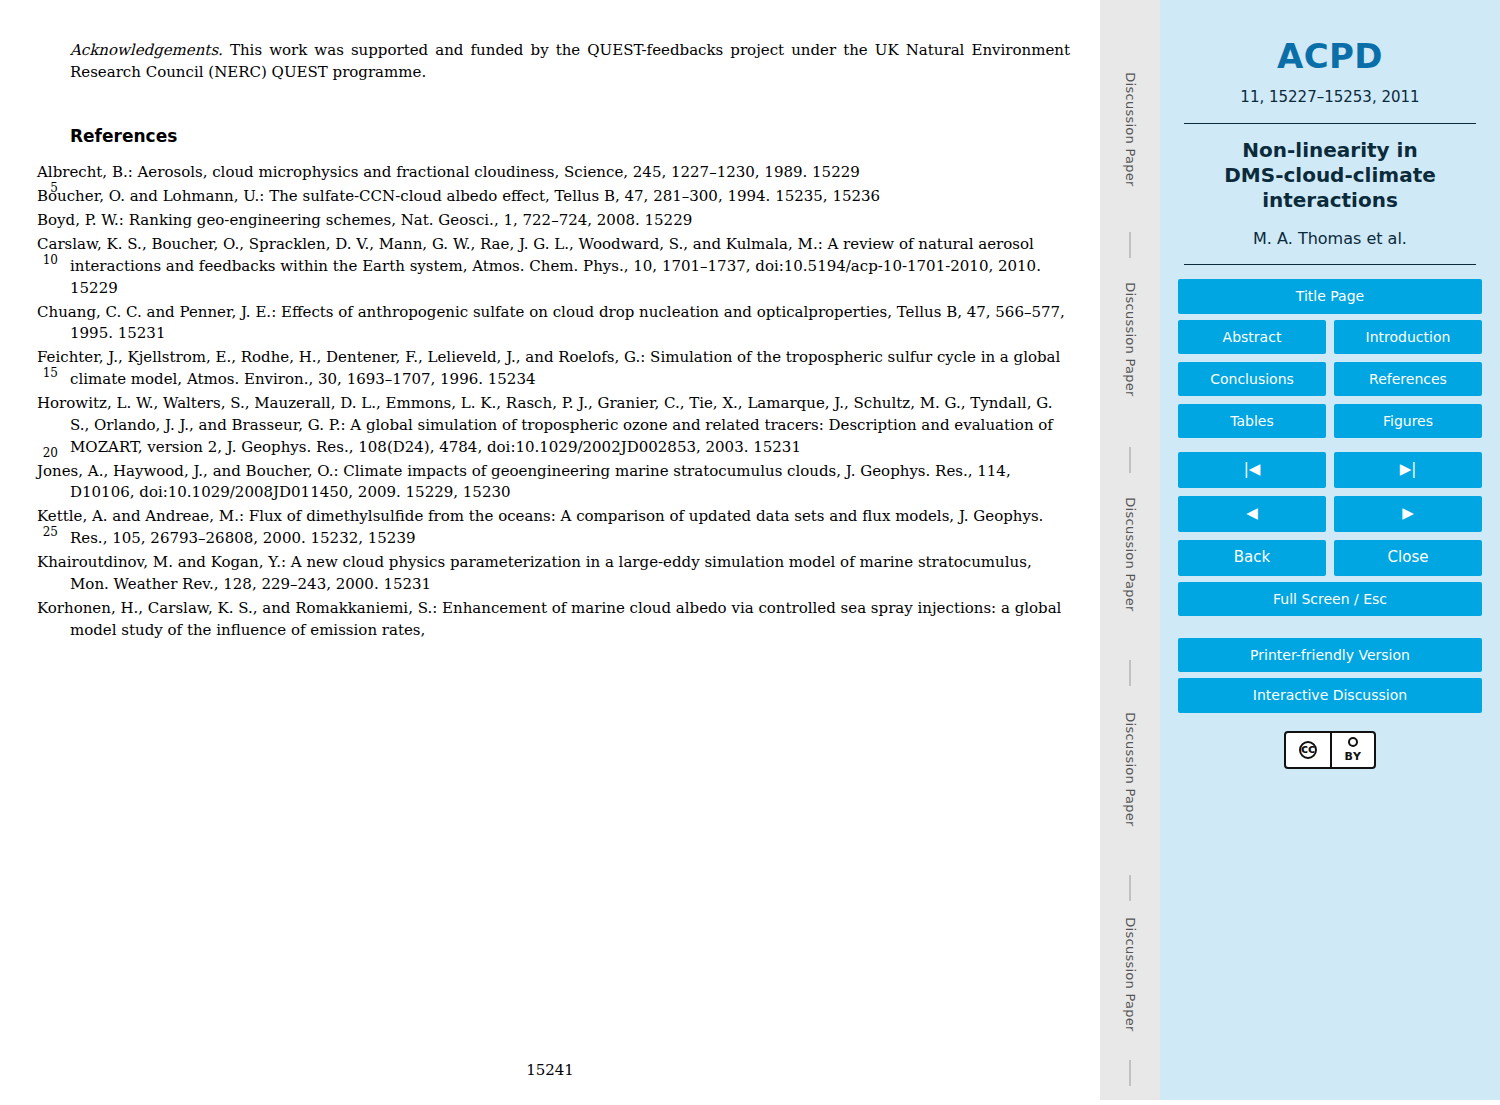Acknowledgements. This work was supported and funded by the QUEST-feedbacks project under the UK Natural Environment Research Council (NERC) QUEST programme.
References
Albrecht, B.: Aerosols, cloud microphysics and fractional cloudiness, Science, 245, 1227–1230, 1989. 152295
Boucher, O. and Lohmann, U.: The sulfate-CCN-cloud albedo effect, Tellus B, 47, 281–300, 1994. 15235, 15236
Boyd, P. W.: Ranking geo-engineering schemes, Nat. Geosci., 1, 722–724, 2008. 15229
Carslaw, K. S., Boucher, O., Spracklen, D. V., Mann, G. W., Rae, J. G. L., Woodward, S., and Kulmala, M.: A review of natural aerosol interactions and feedbacks within the Earth system, Atmos. Chem. Phys., 10, 1701–1737, doi:10.5194/acp-10-1701-2010, 2010. 1522910
Chuang, C. C. and Penner, J. E.: Effects of anthropogenic sulfate on cloud drop nucleation and opticalproperties, Tellus B, 47, 566–577, 1995. 15231
Feichter, J., Kjellstrom, E., Rodhe, H., Dentener, F., Lelieveld, J., and Roelofs, G.: Simulation of the tropospheric sulfur cycle in a global climate model, Atmos. Environ., 30, 1693–1707, 1996. 1523415
Horowitz, L. W., Walters, S., Mauzerall, D. L., Emmons, L. K., Rasch, P. J., Granier, C., Tie, X., Lamarque, J., Schultz, M. G., Tyndall, G. S., Orlando, J. J., and Brasseur, G. P.: A global simulation of tropospheric ozone and related tracers: Description and evaluation of MOZART, version 2, J. Geophys. Res., 108(D24), 4784, doi:10.1029/2002JD002853, 2003. 1523120
Jones, A., Haywood, J., and Boucher, O.: Climate impacts of geoengineering marine stratocumulus clouds, J. Geophys. Res., 114, D10106, doi:10.1029/2008JD011450, 2009. 15229, 15230
Kettle, A. and Andreae, M.: Flux of dimethylsulfide from the oceans: A comparison of updated data sets and flux models, J. Geophys. Res., 105, 26793–26808, 2000. 15232, 1523925
Khairoutdinov, M. and Kogan, Y.: A new cloud physics parameterization in a large-eddy simulation model of marine stratocumulus, Mon. Weather Rev., 128, 229–243, 2000. 15231
Korhonen, H., Carslaw, K. S., and Romakkaniemi, S.: Enhancement of marine cloud albedo via controlled sea spray injections: a global model study of the influence of emission rates,
15241
Discussion Paper
Discussion Paper
Discussion Paper
Discussion Paper
Discussion Paper
ACPD
11, 15227–15253, 2011
Non-linearity in
DMS-cloud-climate
interactions
M. A. Thomas et al.
Title Page
Abstract Introduction Conclusions References Tables Figures
|◀ ▶| ◀ ▶ Back Close
Full Screen / Esc
Printer-friendly Version Interactive Discussion
cc
BY